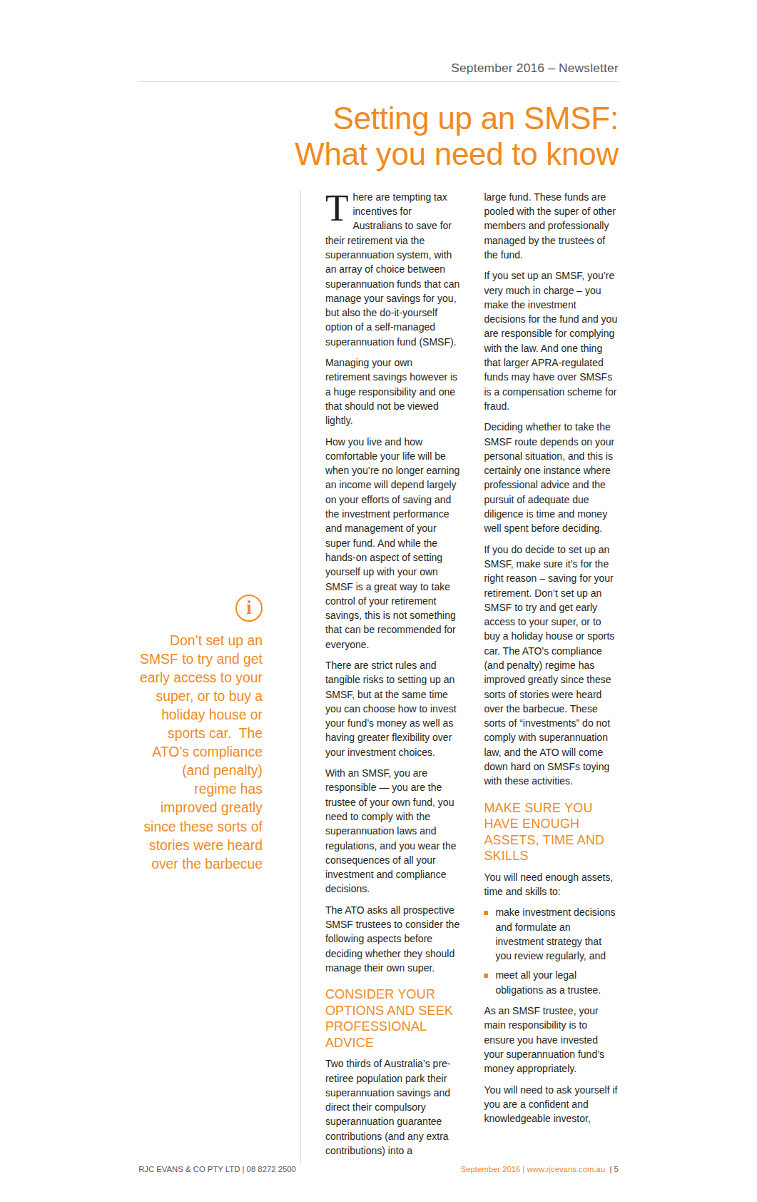September 2016 – Newsletter
Setting up an SMSF:
What you need to know
i
Don’t set up an SMSF to try and get early access to your super, or to buy a holiday house or sports car. The ATO’s compliance (and penalty) regime has improved greatly since these sorts of stories were heard over the barbecue
There are tempting tax incentives for Australians to save for their retirement via the superannuation system, with an array of choice between superannuation funds that can manage your savings for you, but also the do-it-yourself option of a self-managed superannuation fund (SMSF).
Managing your own retirement savings however is a huge responsibility and one that should not be viewed lightly.
How you live and how comfortable your life will be when you’re no longer earning an income will depend largely on your efforts of saving and the investment performance and management of your super fund. And while the hands-on aspect of setting yourself up with your own SMSF is a great way to take control of your retirement savings, this is not something that can be recommended for everyone.
There are strict rules and tangible risks to setting up an SMSF, but at the same time you can choose how to invest your fund’s money as well as having greater flexibility over your investment choices.
With an SMSF, you are responsible — you are the trustee of your own fund, you need to comply with the superannuation laws and regulations, and you wear the consequences of all your investment and compliance decisions.
The ATO asks all prospective SMSF trustees to consider the following aspects before deciding whether they should manage their own super.
Consider your options and seek professional advice
Two thirds of Australia’s pre-retiree population park their superannuation savings and direct their compulsory superannuation guarantee contributions (and any extra contributions) into a
large fund. These funds are pooled with the super of other members and professionally managed by the trustees of the fund.
If you set up an SMSF, you’re very much in charge – you make the investment decisions for the fund and you are responsible for complying with the law. And one thing that larger APRA-regulated funds may have over SMSFs is a compensation scheme for fraud.
Deciding whether to take the SMSF route depends on your personal situation, and this is certainly one instance where professional advice and the pursuit of adequate due diligence is time and money well spent before deciding.
If you do decide to set up an SMSF, make sure it’s for the right reason – saving for your retirement. Don’t set up an SMSF to try and get early access to your super, or to buy a holiday house or sports car. The ATO’s compliance (and penalty) regime has improved greatly since these sorts of stories were heard over the barbecue. These sorts of “investments” do not comply with superannuation law, and the ATO will come down hard on SMSFs toying with these activities.
Make sure you have enough assets, time and skills
You will need enough assets, time and skills to:
make investment decisions and formulate an investment strategy that you review regularly, and
meet all your legal obligations as a trustee.
As an SMSF trustee, your main responsibility is to ensure you have invested your superannuation fund’s money appropriately.
You will need to ask yourself if you are a confident and knowledgeable investor,
RJC EVANS & CO PTY LTD | 08 8272 2500
September 2016 | www.rjcevans.com.au | 5